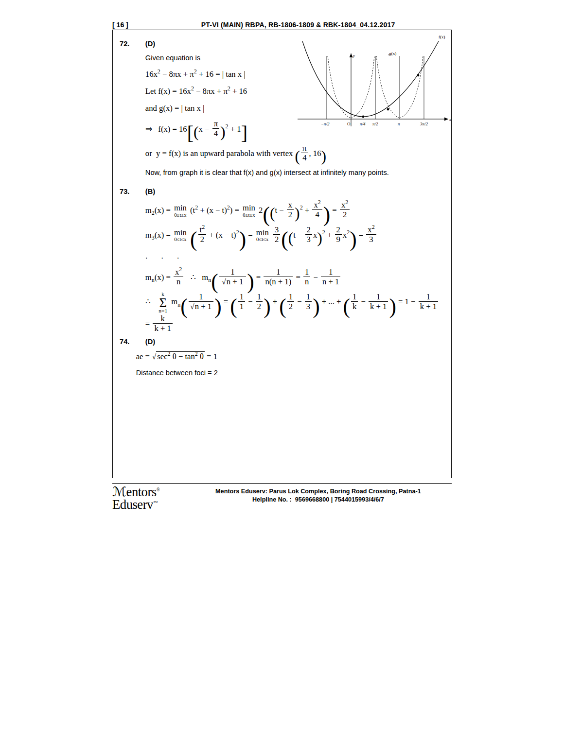[ 16 ]
PT-VI (MAIN) RBPA, RB-1806-1809 & RBK-1804_04.12.2017
72.
(D)
x y f(x) ,g(x) −π/2 O π/4 π/2 π 3π/2
Given equation is
16x2 − 8πx + π2 + 16 = | tan x |
Let f(x) = 16x2 − 8πx + π2 + 16
and g(x) = | tan x |
⇒ f(x) = 16[(x − π 4)2 + 1]
or y = f(x) is an upward parabola with vertex (π 4, 16)
Now, from graph it is clear that f(x) and g(x) intersect at infinitely many points.
73.
(B)
m2(x) = min 0≤t≤x (t2 + (x − t)2) = min 0≤t≤x 2((t − x 2)2 + x24) = x22
m3(x) = min 0≤t≤x (t22 + (x − t)2) = min 0≤t≤x 32((t − 23x)2 + 29x2) = x23
. . .
mn(x) = x2 n ∴ mn(1√n + 1) = 1 n(n + 1) = 1 n − 1 n + 1
∴ kΣn=1 mn(1√n + 1) = (11 − 12) + (12 − 13) + ... + (1 k − 1 k + 1) = 1 − 1 k + 1 = kk + 1
74.
(D)
ae = √sec2 θ − tan2 θ = 1
Distance between foci = 2
ℳentors® Eduserv™
Mentors Eduserv: Parus Lok Complex, Boring Road Crossing, Patna-1
Helpline No. : 9569668800 | 7544015993/4/6/7